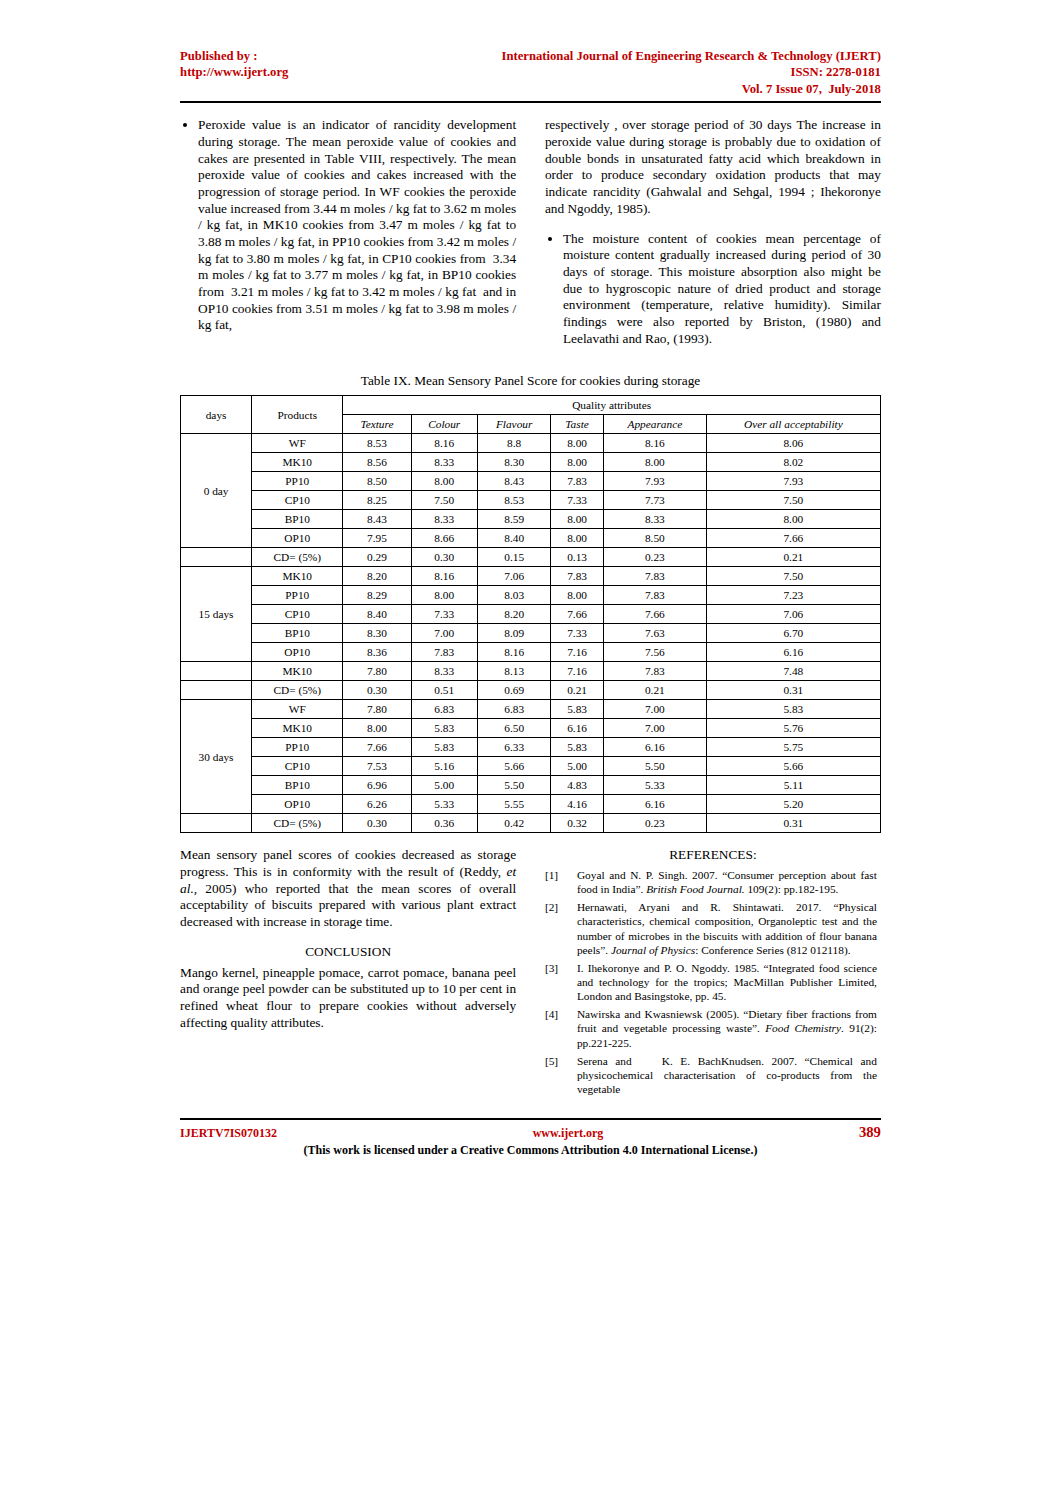Published by :
http://www.ijert.org
International Journal of Engineering Research & Technology (IJERT)
ISSN: 2278-0181
Vol. 7 Issue 07, July-2018
Peroxide value is an indicator of rancidity development during storage. The mean peroxide value of cookies and cakes are presented in Table VIII, respectively. The mean peroxide value of cookies and cakes increased with the progression of storage period. In WF cookies the peroxide value increased from 3.44 m moles / kg fat to 3.62 m moles / kg fat, in MK10 cookies from 3.47 m moles / kg fat to 3.88 m moles / kg fat, in PP10 cookies from 3.42 m moles / kg fat to 3.80 m moles / kg fat, in CP10 cookies from 3.34 m moles / kg fat to 3.77 m moles / kg fat, in BP10 cookies from 3.21 m moles / kg fat to 3.42 m moles / kg fat and in OP10 cookies from 3.51 m moles / kg fat to 3.98 m moles / kg fat,
respectively , over storage period of 30 days The increase in peroxide value during storage is probably due to oxidation of double bonds in unsaturated fatty acid which breakdown in order to produce secondary oxidation products that may indicate rancidity (Gahwalal and Sehgal, 1994 ; Ihekoronye and Ngoddy, 1985).
The moisture content of cookies mean percentage of moisture content gradually increased during period of 30 days of storage. This moisture absorption also might be due to hygroscopic nature of dried product and storage environment (temperature, relative humidity). Similar findings were also reported by Briston, (1980) and Leelavathi and Rao, (1993).
Table IX. Mean Sensory Panel Score for cookies during storage
| days | Products | Quality attributes |
| --- | --- | --- |
| Texture | Colour | Flavour | Taste | Appearance | Over all acceptability |
| 0 day | WF | 8.53 | 8.16 | 8.8 | 8.00 | 8.16 | 8.06 |
| MK10 | 8.56 | 8.33 | 8.30 | 8.00 | 8.00 | 8.02 |
| PP10 | 8.50 | 8.00 | 8.43 | 7.83 | 7.93 | 7.93 |
| CP10 | 8.25 | 7.50 | 8.53 | 7.33 | 7.73 | 7.50 |
| BP10 | 8.43 | 8.33 | 8.59 | 8.00 | 8.33 | 8.00 |
| OP10 | 7.95 | 8.66 | 8.40 | 8.00 | 8.50 | 7.66 |
| | CD= (5%) | 0.29 | 0.30 | 0.15 | 0.13 | 0.23 | 0.21 |
| 15 days | MK10 | 8.20 | 8.16 | 7.06 | 7.83 | 7.83 | 7.50 |
| PP10 | 8.29 | 8.00 | 8.03 | 8.00 | 7.83 | 7.23 |
| CP10 | 8.40 | 7.33 | 8.20 | 7.66 | 7.66 | 7.06 |
| BP10 | 8.30 | 7.00 | 8.09 | 7.33 | 7.63 | 6.70 |
| OP10 | 8.36 | 7.83 | 8.16 | 7.16 | 7.56 | 6.16 |
| | MK10 | 7.80 | 8.33 | 8.13 | 7.16 | 7.83 | 7.48 |
| | CD= (5%) | 0.30 | 0.51 | 0.69 | 0.21 | 0.21 | 0.31 |
| 30 days | WF | 7.80 | 6.83 | 6.83 | 5.83 | 7.00 | 5.83 |
| MK10 | 8.00 | 5.83 | 6.50 | 6.16 | 7.00 | 5.76 |
| PP10 | 7.66 | 5.83 | 6.33 | 5.83 | 6.16 | 5.75 |
| CP10 | 7.53 | 5.16 | 5.66 | 5.00 | 5.50 | 5.66 |
| BP10 | 6.96 | 5.00 | 5.50 | 4.83 | 5.33 | 5.11 |
| OP10 | 6.26 | 5.33 | 5.55 | 4.16 | 6.16 | 5.20 |
| | CD= (5%) | 0.30 | 0.36 | 0.42 | 0.32 | 0.23 | 0.31 |
Mean sensory panel scores of cookies decreased as storage progress. This is in conformity with the result of (Reddy, et al., 2005) who reported that the mean scores of overall acceptability of biscuits prepared with various plant extract decreased with increase in storage time.
CONCLUSION
Mango kernel, pineapple pomace, carrot pomace, banana peel and orange peel powder can be substituted up to 10 per cent in refined wheat flour to prepare cookies without adversely affecting quality attributes.
REFERENCES:
| [1] | Goyal and N. P. Singh. 2007. “Consumer perception about fast food in India”. British Food Journal. 109(2): pp.182-195. |
| [2] | Hernawati, Aryani and R. Shintawati. 2017. “Physical characteristics, chemical composition, Organoleptic test and the number of microbes in the biscuits with addition of flour banana peels”. Journal of Physics : Conference Series (812 012118). |
| [3] | I. Ihekoronye and P. O. Ngoddy. 1985. “Integrated food science and technology for the tropics; MacMillan Publisher Limited, London and Basingstoke, pp. 45. |
| [4] | Nawirska and Kwasniewsk (2005). “Dietary fiber fractions from fruit and vegetable processing waste”. Food Chemistry . 91(2): pp.221-225. |
| [5] | Serena and K. E. BachKnudsen. 2007. “Chemical and physicochemical characterisation of co-products from the vegetable |
IJERTV7IS070132
www.ijert.org
389
(This work is licensed under a Creative Commons Attribution 4.0 International License.)